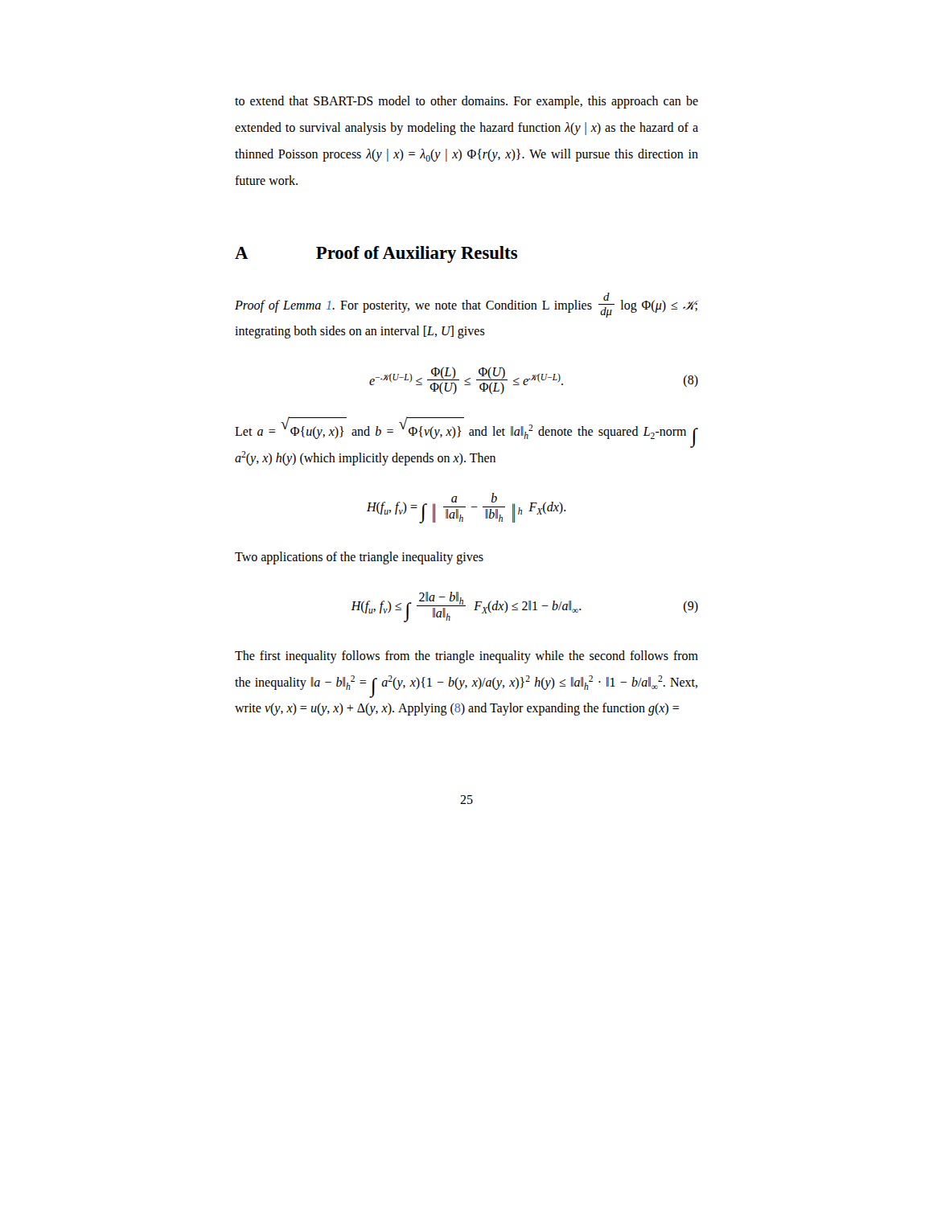to extend that SBART-DS model to other domains. For example, this approach can be extended to survival analysis by modeling the hazard function λ(y | x) as the hazard of a thinned Poisson process λ(y | x) = λ0(y | x) Φ{r(y, x)}. We will pursue this direction in future work.
AProof of Auxiliary Results
Proof of Lemma 1. For posterity, we note that Condition L implies ddμ log Φ(μ) ≤ 𝒦; integrating both sides on an interval [L, U] gives
e−𝒦(U−L) ≤ Φ(L) Φ(U) ≤ Φ(U) Φ(L) ≤ e𝒦(U−L). (8)
Let a = Φ{u(y, x)} and b = Φ{v(y, x)} and let ‖a‖h2 denote the squared L2-norm ∫ a2(y, x) h(y) (which implicitly depends on x). Then
H(fu, fv) = ∫ ‖ a‖a‖h − b‖b‖h ‖h FX(dx).
Two applications of the triangle inequality gives
H(fu, fv) ≤ ∫ 2‖a − b‖h‖a‖h FX(dx) ≤ 2‖1 − b/a‖∞. (9)
The first inequality follows from the triangle inequality while the second follows from the inequality ‖a − b‖h2 = ∫ a2(y, x){1 − b(y, x)/a(y, x)}2 h(y) ≤ ‖a‖h2 · ‖1 − b/a‖∞2. Next, write v(y, x) = u(y, x) + Δ(y, x). Applying (8) and Taylor expanding the function g(x) =
25